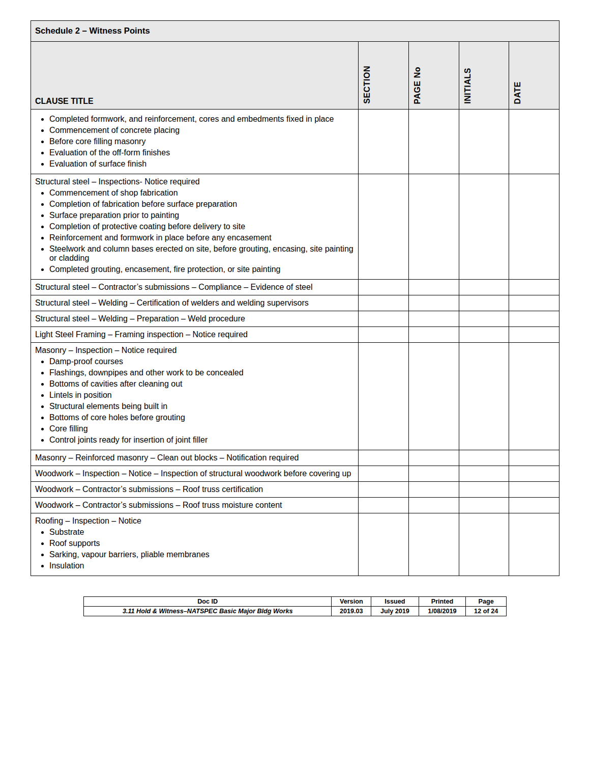| Schedule 2 – Witness Points |
| CLAUSE TITLE | SECTION | PAGE No | INITIALS | DATE |
| Completed formwork, and reinforcement, cores and embedments fixed in place Commencement of concrete placing Before core filling masonry Evaluation of the off-form finishes Evaluation of surface finish | | | | |
| Structural steel – Inspections- Notice required Commencement of shop fabrication Completion of fabrication before surface preparation Surface preparation prior to painting Completion of protective coating before delivery to site Reinforcement and formwork in place before any encasement Steelwork and column bases erected on site, before grouting, encasing, site painting or cladding Completed grouting, encasement, fire protection, or site painting | | | | |
| Structural steel – Contractor’s submissions – Compliance – Evidence of steel | | | | |
| Structural steel – Welding – Certification of welders and welding supervisors | | | | |
| Structural steel – Welding – Preparation – Weld procedure | | | | |
| Light Steel Framing – Framing inspection – Notice required | | | | |
| Masonry – Inspection – Notice required Damp-proof courses Flashings, downpipes and other work to be concealed Bottoms of cavities after cleaning out Lintels in position Structural elements being built in Bottoms of core holes before grouting Core filling Control joints ready for insertion of joint filler | | | | |
| Masonry – Reinforced masonry – Clean out blocks – Notification required | | | | |
| Woodwork – Inspection – Notice – Inspection of structural woodwork before covering up | | | | |
| Woodwork – Contractor’s submissions – Roof truss certification | | | | |
| Woodwork – Contractor’s submissions – Roof truss moisture content | | | | |
| Roofing – Inspection – Notice Substrate Roof supports Sarking, vapour barriers, pliable membranes Insulation | | | | |
| Doc ID | Version | Issued | Printed | Page |
| --- | --- | --- | --- | --- |
| 3.11 Hold & Witness–NATSPEC Basic Major Bldg Works | 2019.03 | July 2019 | 1/08/2019 | 12 of 24 |